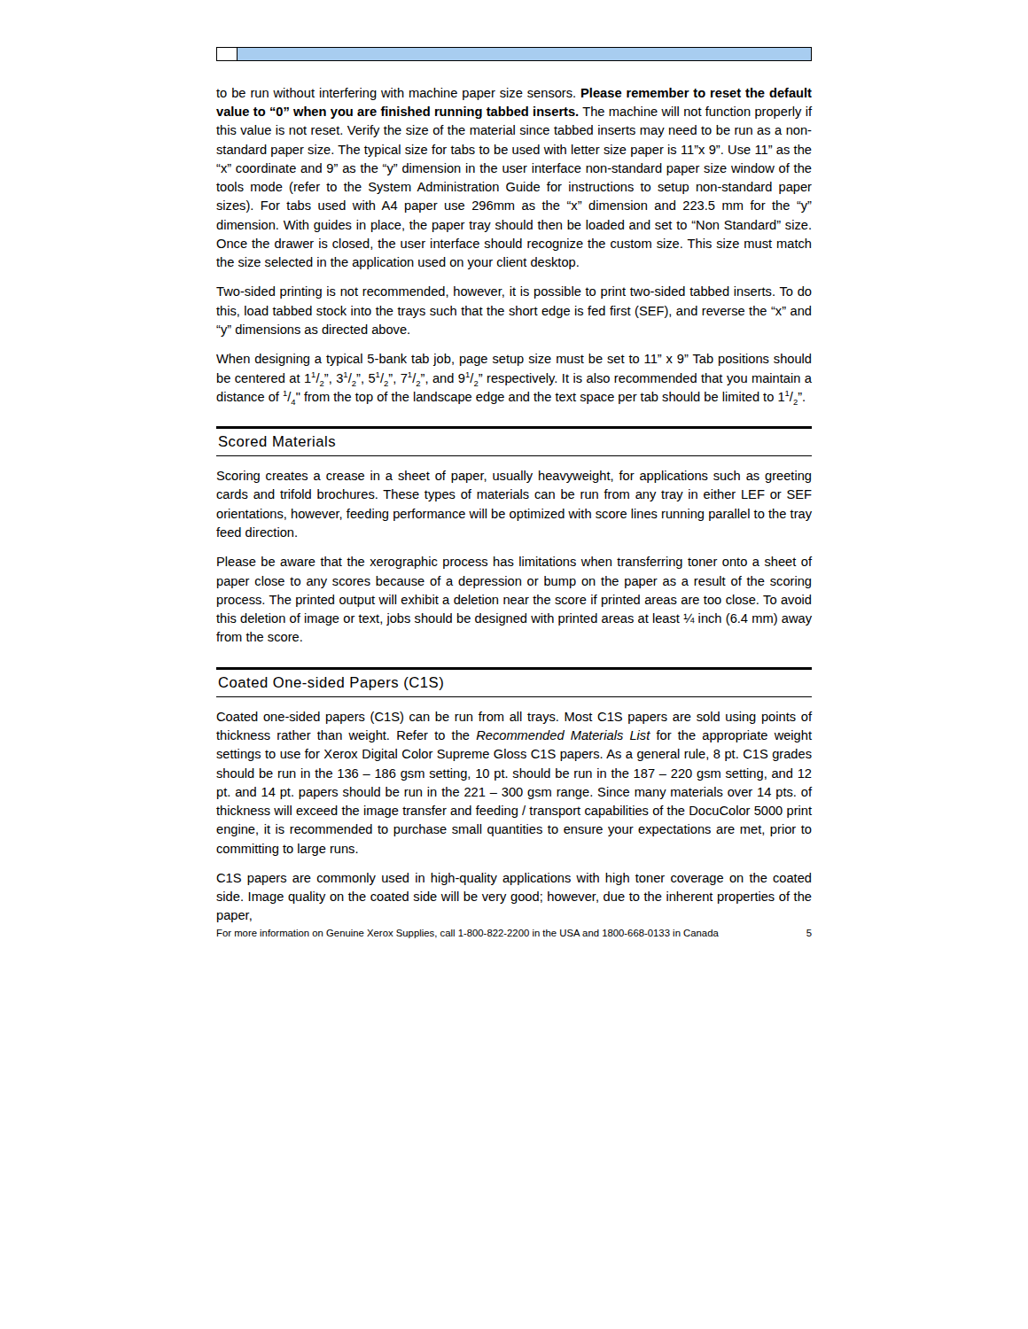to be run without interfering with machine paper size sensors. Please remember to reset the default value to “0” when you are finished running tabbed inserts. The machine will not function properly if this value is not reset. Verify the size of the material since tabbed inserts may need to be run as a non-standard paper size. The typical size for tabs to be used with letter size paper is 11”x 9”. Use 11” as the “x” coordinate and 9” as the “y” dimension in the user interface non-standard paper size window of the tools mode (refer to the System Administration Guide for instructions to setup non-standard paper sizes). For tabs used with A4 paper use 296mm as the “x” dimension and 223.5 mm for the “y” dimension. With guides in place, the paper tray should then be loaded and set to “Non Standard” size. Once the drawer is closed, the user interface should recognize the custom size. This size must match the size selected in the application used on your client desktop.
Two-sided printing is not recommended, however, it is possible to print two-sided tabbed inserts. To do this, load tabbed stock into the trays such that the short edge is fed first (SEF), and reverse the “x” and “y” dimensions as directed above.
When designing a typical 5-bank tab job, page setup size must be set to 11” x 9” Tab positions should be centered at 11/2”, 31/2”, 51/2”, 71/2”, and 91/2” respectively. It is also recommended that you maintain a distance of 1/4" from the top of the landscape edge and the text space per tab should be limited to 11/2”.
Scored Materials
Scoring creates a crease in a sheet of paper, usually heavyweight, for applications such as greeting cards and trifold brochures. These types of materials can be run from any tray in either LEF or SEF orientations, however, feeding performance will be optimized with score lines running parallel to the tray feed direction.
Please be aware that the xerographic process has limitations when transferring toner onto a sheet of paper close to any scores because of a depression or bump on the paper as a result of the scoring process. The printed output will exhibit a deletion near the score if printed areas are too close. To avoid this deletion of image or text, jobs should be designed with printed areas at least ¼ inch (6.4 mm) away from the score.
Coated One-sided Papers (C1S)
Coated one-sided papers (C1S) can be run from all trays. Most C1S papers are sold using points of thickness rather than weight. Refer to the Recommended Materials List for the appropriate weight settings to use for Xerox Digital Color Supreme Gloss C1S papers. As a general rule, 8 pt. C1S grades should be run in the 136 – 186 gsm setting, 10 pt. should be run in the 187 – 220 gsm setting, and 12 pt. and 14 pt. papers should be run in the 221 – 300 gsm range. Since many materials over 14 pts. of thickness will exceed the image transfer and feeding / transport capabilities of the DocuColor 5000 print engine, it is recommended to purchase small quantities to ensure your expectations are met, prior to committing to large runs.
C1S papers are commonly used in high-quality applications with high toner coverage on the coated side. Image quality on the coated side will be very good; however, due to the inherent properties of the paper,
For more information on Genuine Xerox Supplies, call 1-800-822-2200 in the USA and 1800-668-0133 in Canada 5